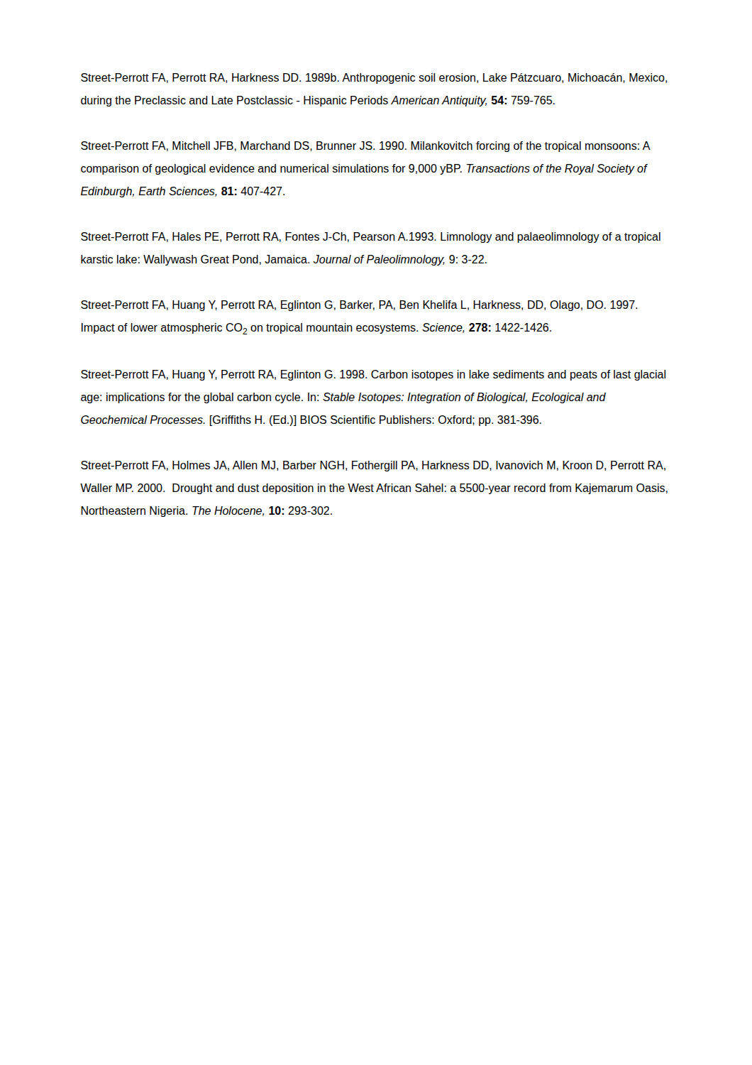Street-Perrott FA, Perrott RA, Harkness DD. 1989b. Anthropogenic soil erosion, Lake Pátzcuaro, Michoacán, Mexico, during the Preclassic and Late Postclassic - Hispanic Periods American Antiquity, 54: 759-765.
Street-Perrott FA, Mitchell JFB, Marchand DS, Brunner JS. 1990. Milankovitch forcing of the tropical monsoons: A comparison of geological evidence and numerical simulations for 9,000 yBP. Transactions of the Royal Society of Edinburgh, Earth Sciences, 81: 407-427.
Street-Perrott FA, Hales PE, Perrott RA, Fontes J-Ch, Pearson A.1993. Limnology and palaeolimnology of a tropical karstic lake: Wallywash Great Pond, Jamaica. Journal of Paleolimnology, 9: 3-22.
Street-Perrott FA, Huang Y, Perrott RA, Eglinton G, Barker, PA, Ben Khelifa L, Harkness, DD, Olago, DO. 1997. Impact of lower atmospheric CO2 on tropical mountain ecosystems. Science, 278: 1422-1426.
Street-Perrott FA, Huang Y, Perrott RA, Eglinton G. 1998. Carbon isotopes in lake sediments and peats of last glacial age: implications for the global carbon cycle. In: Stable Isotopes: Integration of Biological, Ecological and Geochemical Processes. [Griffiths H. (Ed.)] BIOS Scientific Publishers: Oxford; pp. 381-396.
Street-Perrott FA, Holmes JA, Allen MJ, Barber NGH, Fothergill PA, Harkness DD, Ivanovich M, Kroon D, Perrott RA, Waller MP. 2000. Drought and dust deposition in the West African Sahel: a 5500-year record from Kajemarum Oasis, Northeastern Nigeria. The Holocene, 10: 293-302.